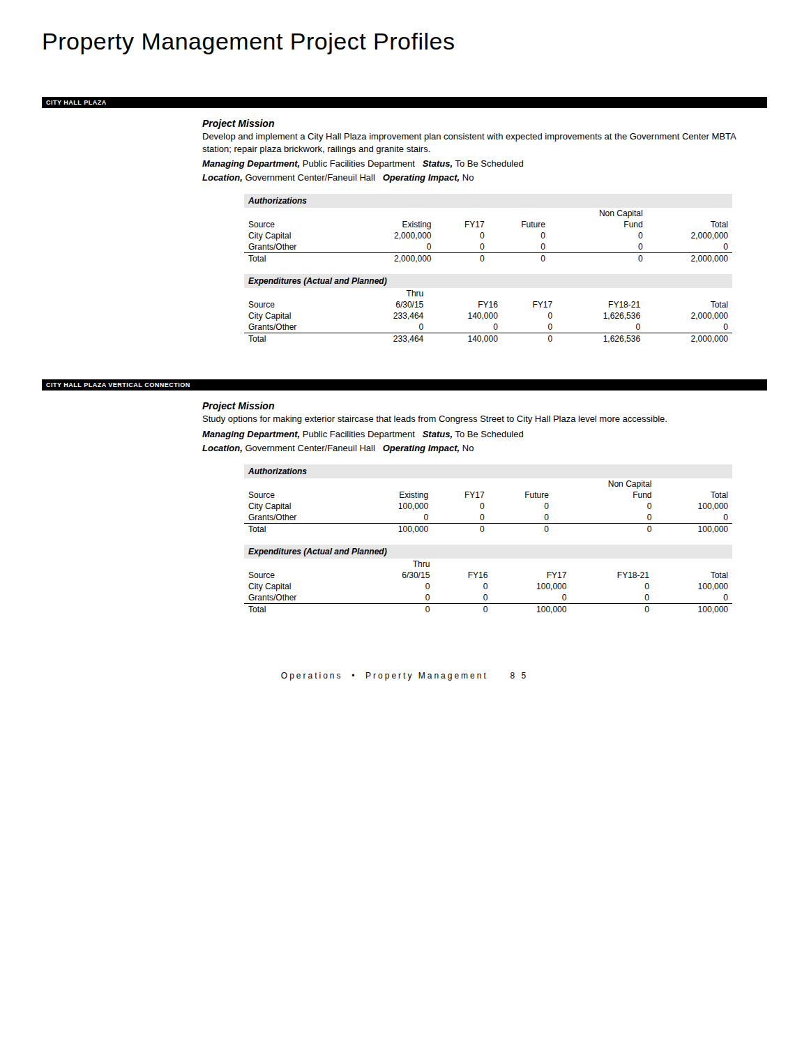Property Management Project Profiles
CITY HALL PLAZA
Project Mission
Develop and implement a City Hall Plaza improvement plan consistent with expected improvements at the Government Center MBTA station; repair plaza brickwork, railings and granite stairs.
Managing Department, Public Facilities Department Status, To Be Scheduled
Location, Government Center/Faneuil Hall Operating Impact, No
Authorizations
| | | | | Non Capital | |
| Source | Existing | FY17 | Future | Fund | Total |
| City Capital | 2,000,000 | 0 | 0 | 0 | 2,000,000 |
| Grants/Other | 0 | 0 | 0 | 0 | 0 |
| Total | 2,000,000 | 0 | 0 | 0 | 2,000,000 |
Expenditures (Actual and Planned)
| | Thru | | | | |
| Source | 6/30/15 | FY16 | FY17 | FY18-21 | Total |
| City Capital | 233,464 | 140,000 | 0 | 1,626,536 | 2,000,000 |
| Grants/Other | 0 | 0 | 0 | 0 | 0 |
| Total | 233,464 | 140,000 | 0 | 1,626,536 | 2,000,000 |
CITY HALL PLAZA VERTICAL CONNECTION
Project Mission
Study options for making exterior staircase that leads from Congress Street to City Hall Plaza level more accessible.
Managing Department, Public Facilities Department Status, To Be Scheduled
Location, Government Center/Faneuil Hall Operating Impact, No
Authorizations
| | | | | Non Capital | |
| Source | Existing | FY17 | Future | Fund | Total |
| City Capital | 100,000 | 0 | 0 | 0 | 100,000 |
| Grants/Other | 0 | 0 | 0 | 0 | 0 |
| Total | 100,000 | 0 | 0 | 0 | 100,000 |
Expenditures (Actual and Planned)
| | Thru | | | | |
| Source | 6/30/15 | FY16 | FY17 | FY18-21 | Total |
| City Capital | 0 | 0 | 100,000 | 0 | 100,000 |
| Grants/Other | 0 | 0 | 0 | 0 | 0 |
| Total | 0 | 0 | 100,000 | 0 | 100,000 |
Operations • Property Management 8 5